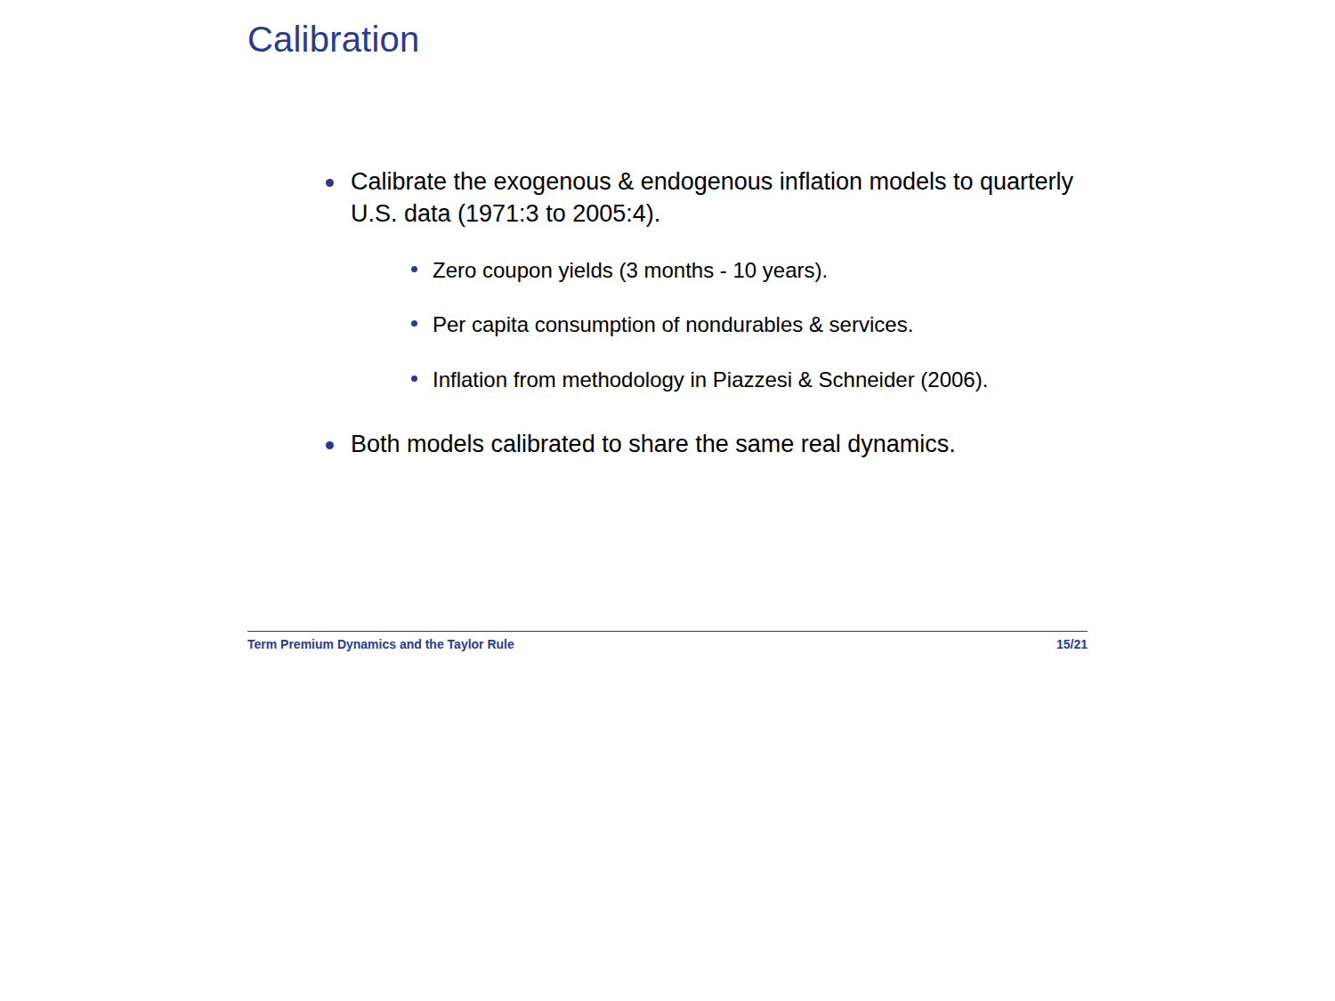Calibration
Calibrate the exogenous & endogenous inflation models to quarterly U.S. data (1971:3 to 2005:4).
Zero coupon yields (3 months - 10 years).
Per capita consumption of nondurables & services.
Inflation from methodology in Piazzesi & Schneider (2006).
Both models calibrated to share the same real dynamics.
Term Premium Dynamics and the Taylor Rule 15/21